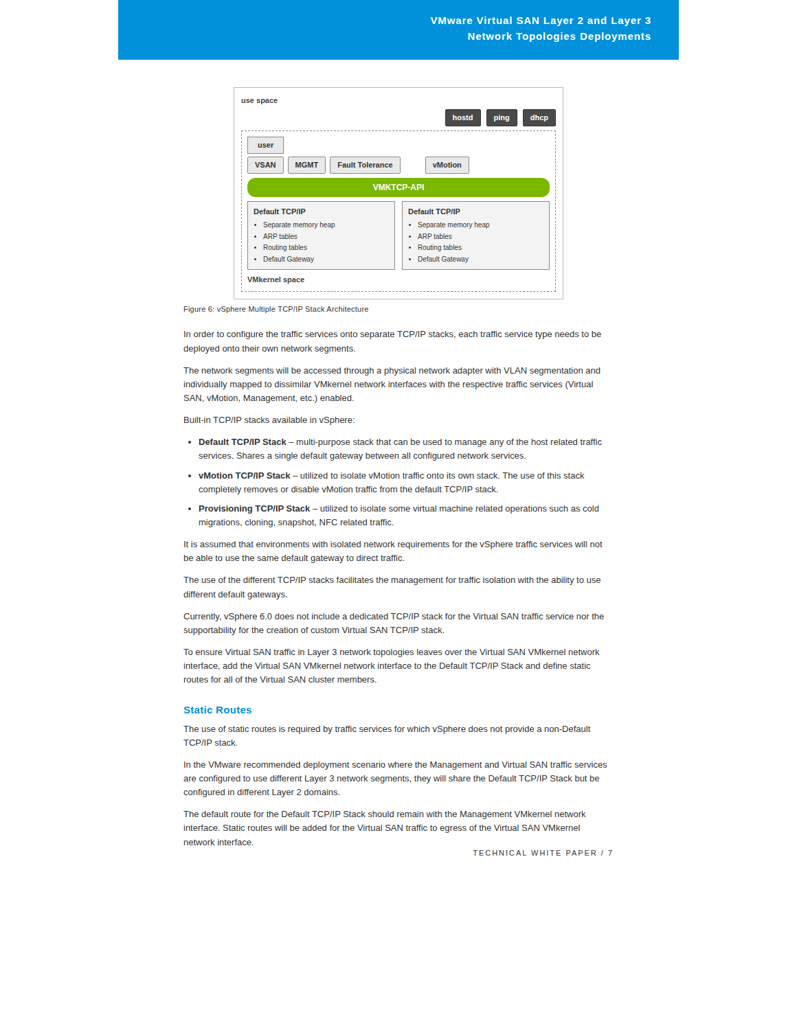VMware Virtual SAN Layer 2 and Layer 3
Network Topologies Deployments
use space
hostd ping dhcp
user
VSAN MGMT Fault Tolerance vMotion
VMKTCP-API
Default TCP/IP
Separate memory heap
ARP tables
Routing tables
Default Gateway
Default TCP/IP
Separate memory heap
ARP tables
Routing tables
Default Gateway
VMkernel space
Figure 6: vSphere Multiple TCP/IP Stack Architecture
In order to configure the traffic services onto separate TCP/IP stacks, each traffic service type needs to be deployed onto their own network segments.
The network segments will be accessed through a physical network adapter with VLAN segmentation and individually mapped to dissimilar VMkernel network interfaces with the respective traffic services (Virtual SAN, vMotion, Management, etc.) enabled.
Built-in TCP/IP stacks available in vSphere:
Default TCP/IP Stack – multi-purpose stack that can be used to manage any of the host related traffic services. Shares a single default gateway between all configured network services.
vMotion TCP/IP Stack – utilized to isolate vMotion traffic onto its own stack. The use of this stack completely removes or disable vMotion traffic from the default TCP/IP stack.
Provisioning TCP/IP Stack – utilized to isolate some virtual machine related operations such as cold migrations, cloning, snapshot, NFC related traffic.
It is assumed that environments with isolated network requirements for the vSphere traffic services will not be able to use the same default gateway to direct traffic.
The use of the different TCP/IP stacks facilitates the management for traffic isolation with the ability to use different default gateways.
Currently, vSphere 6.0 does not include a dedicated TCP/IP stack for the Virtual SAN traffic service nor the supportability for the creation of custom Virtual SAN TCP/IP stack.
To ensure Virtual SAN traffic in Layer 3 network topologies leaves over the Virtual SAN VMkernel network interface, add the Virtual SAN VMkernel network interface to the Default TCP/IP Stack and define static routes for all of the Virtual SAN cluster members.
Static Routes
The use of static routes is required by traffic services for which vSphere does not provide a non-Default TCP/IP stack.
In the VMware recommended deployment scenario where the Management and Virtual SAN traffic services are configured to use different Layer 3 network segments, they will share the Default TCP/IP Stack but be configured in different Layer 2 domains.
The default route for the Default TCP/IP Stack should remain with the Management VMkernel network interface. Static routes will be added for the Virtual SAN traffic to egress of the Virtual SAN VMkernel network interface.
TECHNICAL WHITE PAPER / 7